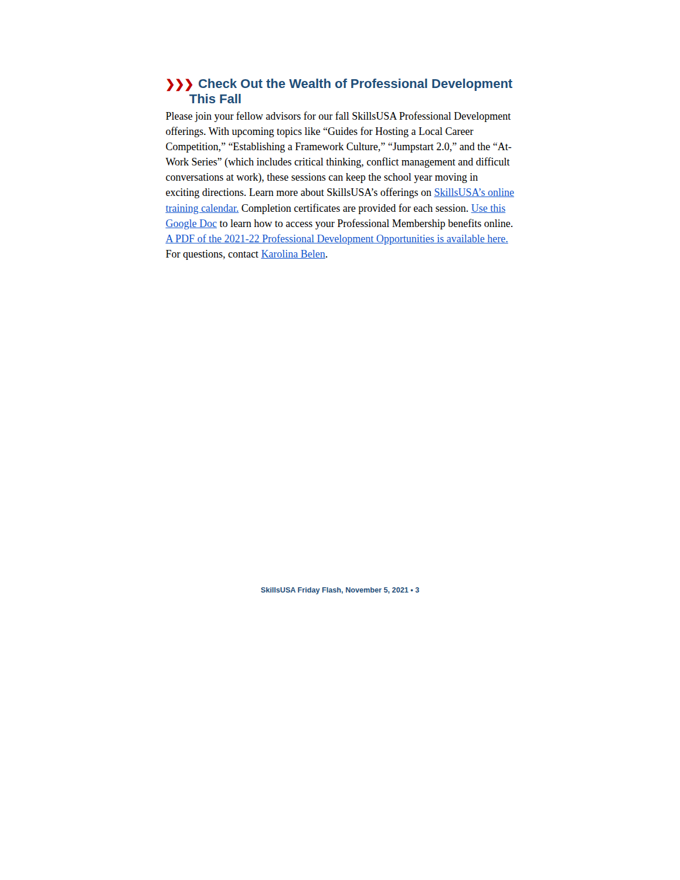❯❯❯ Check Out the Wealth of Professional Development This Fall
Please join your fellow advisors for our fall SkillsUSA Professional Development offerings. With upcoming topics like “Guides for Hosting a Local Career Competition,” “Establishing a Framework Culture,” “Jumpstart 2.0,” and the “At-Work Series” (which includes critical thinking, conflict management and difficult conversations at work), these sessions can keep the school year moving in exciting directions. Learn more about SkillsUSA’s offerings on SkillsUSA’s online training calendar. Completion certificates are provided for each session. Use this Google Doc to learn how to access your Professional Membership benefits online. A PDF of the 2021-22 Professional Development Opportunities is available here. For questions, contact Karolina Belen.
SkillsUSA Friday Flash, November 5, 2021 • 3